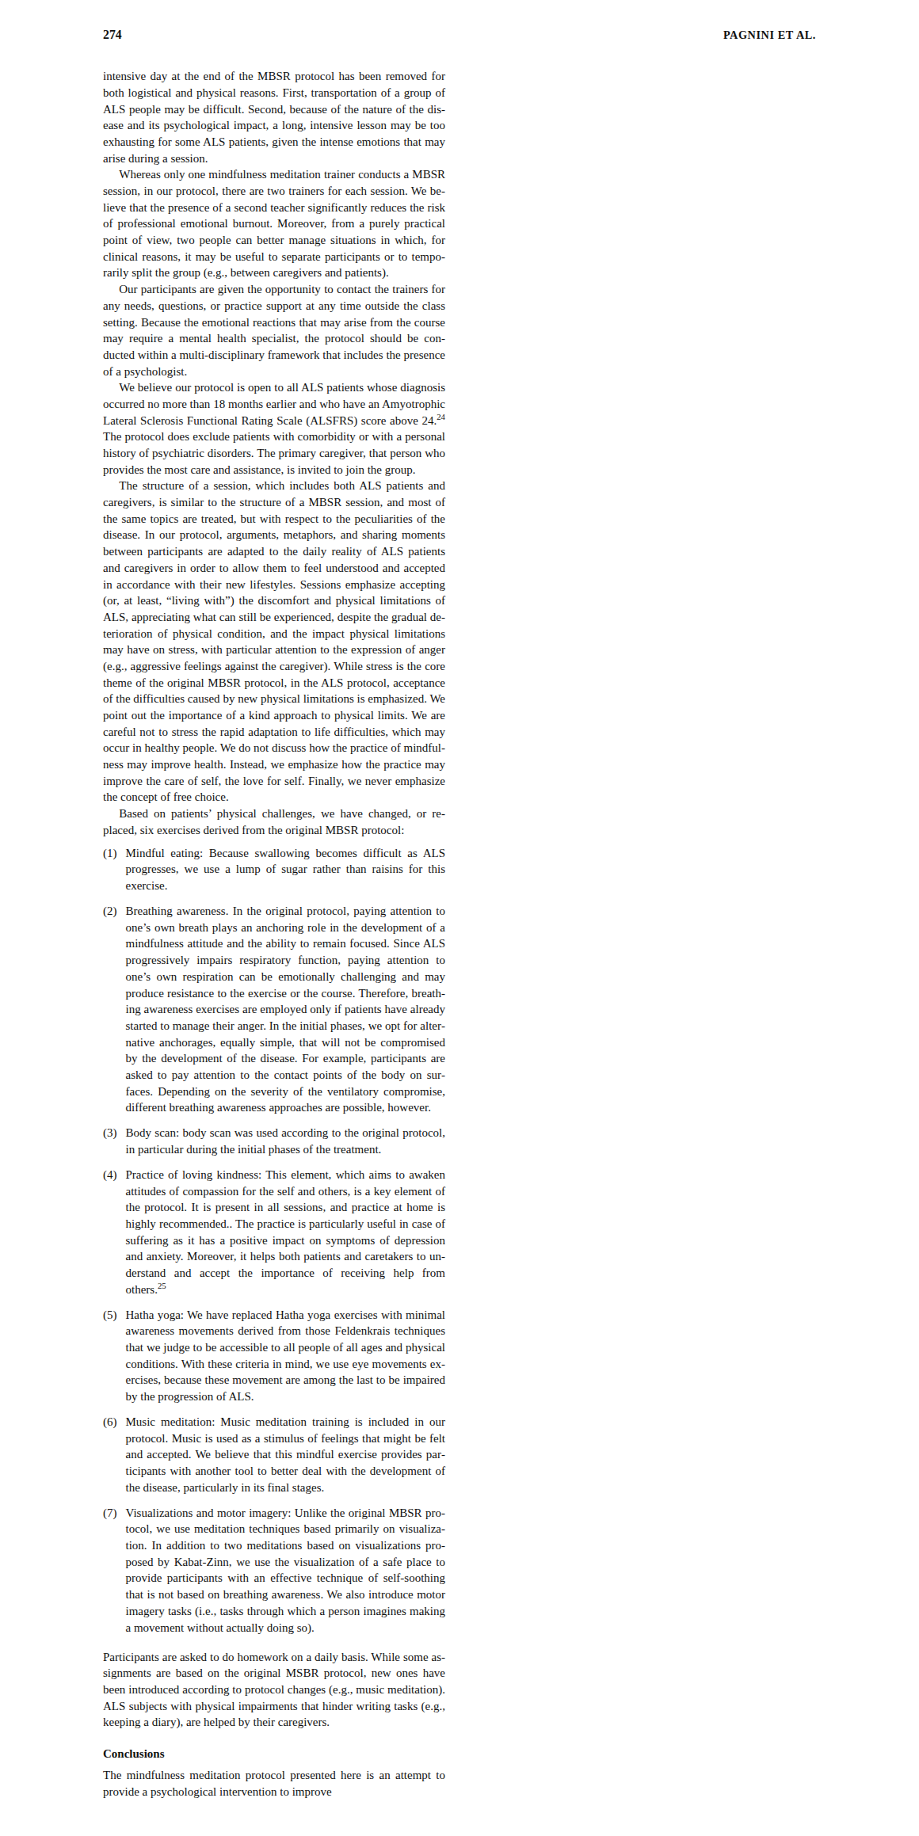274 PAGNINI ET AL.
intensive day at the end of the MBSR protocol has been removed for both logistical and physical reasons. First, transportation of a group of ALS people may be difficult. Second, because of the nature of the disease and its psychological impact, a long, intensive lesson may be too exhausting for some ALS patients, given the intense emotions that may arise during a session.
Whereas only one mindfulness meditation trainer conducts a MBSR session, in our protocol, there are two trainers for each session. We believe that the presence of a second teacher significantly reduces the risk of professional emotional burnout. Moreover, from a purely practical point of view, two people can better manage situations in which, for clinical reasons, it may be useful to separate participants or to temporarily split the group (e.g., between caregivers and patients).
Our participants are given the opportunity to contact the trainers for any needs, questions, or practice support at any time outside the class setting. Because the emotional reactions that may arise from the course may require a mental health specialist, the protocol should be conducted within a multi-disciplinary framework that includes the presence of a psychologist.
We believe our protocol is open to all ALS patients whose diagnosis occurred no more than 18 months earlier and who have an Amyotrophic Lateral Sclerosis Functional Rating Scale (ALSFRS) score above 24.24 The protocol does exclude patients with comorbidity or with a personal history of psychiatric disorders. The primary caregiver, that person who provides the most care and assistance, is invited to join the group.
The structure of a session, which includes both ALS patients and caregivers, is similar to the structure of a MBSR session, and most of the same topics are treated, but with respect to the peculiarities of the disease. In our protocol, arguments, metaphors, and sharing moments between participants are adapted to the daily reality of ALS patients and caregivers in order to allow them to feel understood and accepted in accordance with their new lifestyles. Sessions emphasize accepting (or, at least, “living with”) the discomfort and physical limitations of ALS, appreciating what can still be experienced, despite the gradual deterioration of physical condition, and the impact physical limitations may have on stress, with particular attention to the expression of anger (e.g., aggressive feelings against the caregiver). While stress is the core theme of the original MBSR protocol, in the ALS protocol, acceptance of the difficulties caused by new physical limitations is emphasized. We point out the importance of a kind approach to physical limits. We are careful not to stress the rapid adaptation to life difficulties, which may occur in healthy people. We do not discuss how the practice of mindfulness may improve health. Instead, we emphasize how the practice may improve the care of self, the love for self. Finally, we never emphasize the concept of free choice.
Based on patients’ physical challenges, we have changed, or replaced, six exercises derived from the original MBSR protocol:
Mindful eating: Because swallowing becomes difficult as ALS progresses, we use a lump of sugar rather than raisins for this exercise.
Breathing awareness. In the original protocol, paying attention to one’s own breath plays an anchoring role in the development of a mindfulness attitude and the ability to remain focused. Since ALS progressively impairs respiratory function, paying attention to one’s own respiration can be emotionally challenging and may produce resistance to the exercise or the course. Therefore, breathing awareness exercises are employed only if patients have already started to manage their anger. In the initial phases, we opt for alternative anchorages, equally simple, that will not be compromised by the development of the disease. For example, participants are asked to pay attention to the contact points of the body on surfaces. Depending on the severity of the ventilatory compromise, different breathing awareness approaches are possible, however.
Body scan: body scan was used according to the original protocol, in particular during the initial phases of the treatment.
Practice of loving kindness: This element, which aims to awaken attitudes of compassion for the self and others, is a key element of the protocol. It is present in all sessions, and practice at home is highly recommended.. The practice is particularly useful in case of suffering as it has a positive impact on symptoms of depression and anxiety. Moreover, it helps both patients and caretakers to understand and accept the importance of receiving help from others.25
Hatha yoga: We have replaced Hatha yoga exercises with minimal awareness movements derived from those Feldenkrais techniques that we judge to be accessible to all people of all ages and physical conditions. With these criteria in mind, we use eye movements exercises, because these movement are among the last to be impaired by the progression of ALS.
Music meditation: Music meditation training is included in our protocol. Music is used as a stimulus of feelings that might be felt and accepted. We believe that this mindful exercise provides participants with another tool to better deal with the development of the disease, particularly in its final stages.
Visualizations and motor imagery: Unlike the original MBSR protocol, we use meditation techniques based primarily on visualization. In addition to two meditations based on visualizations proposed by Kabat-Zinn, we use the visualization of a safe place to provide participants with an effective technique of self-soothing that is not based on breathing awareness. We also introduce motor imagery tasks (i.e., tasks through which a person imagines making a movement without actually doing so).
Participants are asked to do homework on a daily basis. While some assignments are based on the original MSBR protocol, new ones have been introduced according to protocol changes (e.g., music meditation). ALS subjects with physical impairments that hinder writing tasks (e.g., keeping a diary), are helped by their caregivers.
Conclusions
The mindfulness meditation protocol presented here is an attempt to provide a psychological intervention to improve